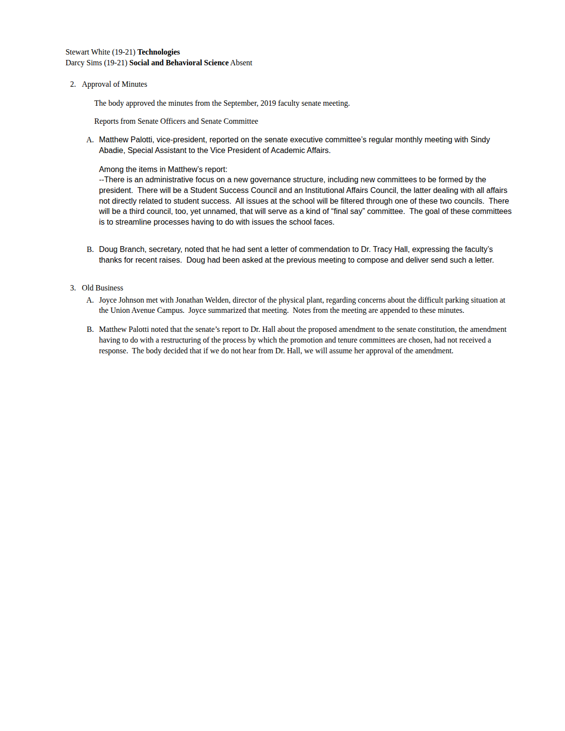Stewart White (19-21) Technologies
Darcy Sims (19-21) Social and Behavioral Science Absent
Approval of Minutes
The body approved the minutes from the September, 2019 faculty senate meeting.
Reports from Senate Officers and Senate Committee
Matthew Palotti, vice-president, reported on the senate executive committee’s regular monthly meeting with Sindy Abadie, Special Assistant to the Vice President of Academic Affairs.
Among the items in Matthew’s report:
--There is an administrative focus on a new governance structure, including new committees to be formed by the president. There will be a Student Success Council and an Institutional Affairs Council, the latter dealing with all affairs not directly related to student success. All issues at the school will be filtered through one of these two councils. There will be a third council, too, yet unnamed, that will serve as a kind of “final say” committee. The goal of these committees is to streamline processes having to do with issues the school faces.
Doug Branch, secretary, noted that he had sent a letter of commendation to Dr. Tracy Hall, expressing the faculty’s thanks for recent raises. Doug had been asked at the previous meeting to compose and deliver send such a letter.
Old Business
Joyce Johnson met with Jonathan Welden, director of the physical plant, regarding concerns about the difficult parking situation at the Union Avenue Campus. Joyce summarized that meeting. Notes from the meeting are appended to these minutes.
Matthew Palotti noted that the senate’s report to Dr. Hall about the proposed amendment to the senate constitution, the amendment having to do with a restructuring of the process by which the promotion and tenure committees are chosen, had not received a response. The body decided that if we do not hear from Dr. Hall, we will assume her approval of the amendment.